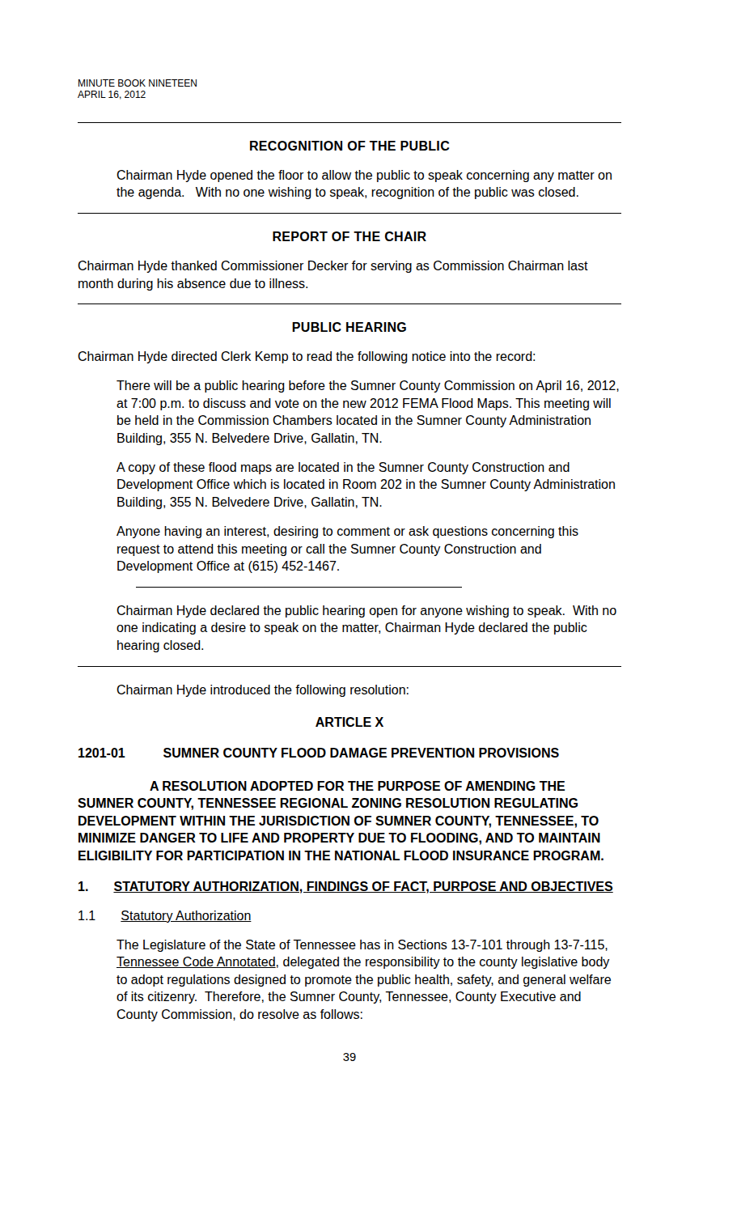MINUTE BOOK NINETEEN
APRIL 16, 2012
RECOGNITION OF THE PUBLIC
Chairman Hyde opened the floor to allow the public to speak concerning any matter on the agenda. With no one wishing to speak, recognition of the public was closed.
REPORT OF THE CHAIR
Chairman Hyde thanked Commissioner Decker for serving as Commission Chairman last month during his absence due to illness.
PUBLIC HEARING
Chairman Hyde directed Clerk Kemp to read the following notice into the record:
There will be a public hearing before the Sumner County Commission on April 16, 2012, at 7:00 p.m. to discuss and vote on the new 2012 FEMA Flood Maps. This meeting will be held in the Commission Chambers located in the Sumner County Administration Building, 355 N. Belvedere Drive, Gallatin, TN.
A copy of these flood maps are located in the Sumner County Construction and Development Office which is located in Room 202 in the Sumner County Administration Building, 355 N. Belvedere Drive, Gallatin, TN.
Anyone having an interest, desiring to comment or ask questions concerning this request to attend this meeting or call the Sumner County Construction and Development Office at (615) 452-1467.
Chairman Hyde declared the public hearing open for anyone wishing to speak. With no one indicating a desire to speak on the matter, Chairman Hyde declared the public hearing closed.
Chairman Hyde introduced the following resolution:
ARTICLE X
| 1201-01 | SUMNER COUNTY FLOOD DAMAGE PREVENTION PROVISIONS |
A RESOLUTION ADOPTED FOR THE PURPOSE OF AMENDING THE SUMNER COUNTY, TENNESSEE REGIONAL ZONING RESOLUTION REGULATING DEVELOPMENT WITHIN THE JURISDICTION OF SUMNER COUNTY, TENNESSEE, TO MINIMIZE DANGER TO LIFE AND PROPERTY DUE TO FLOODING, AND TO MAINTAIN ELIGIBILITY FOR PARTICIPATION IN THE NATIONAL FLOOD INSURANCE PROGRAM.
1. STATUTORY AUTHORIZATION, FINDINGS OF FACT, PURPOSE AND OBJECTIVES
1.1 Statutory Authorization
The Legislature of the State of Tennessee has in Sections 13-7-101 through 13-7-115, Tennessee Code Annotated, delegated the responsibility to the county legislative body to adopt regulations designed to promote the public health, safety, and general welfare of its citizenry. Therefore, the Sumner County, Tennessee, County Executive and County Commission, do resolve as follows:
39